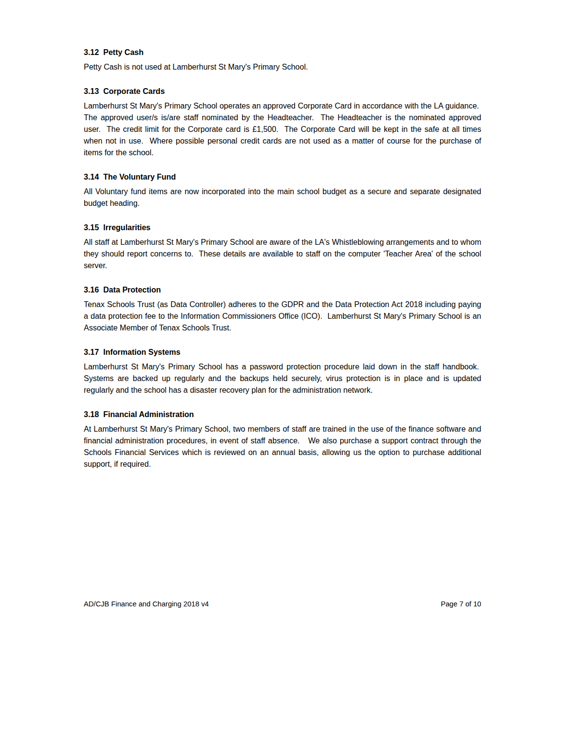3.12 Petty Cash
Petty Cash is not used at Lamberhurst St Mary's Primary School.
3.13 Corporate Cards
Lamberhurst St Mary's Primary School operates an approved Corporate Card in accordance with the LA guidance. The approved user/s is/are staff nominated by the Headteacher. The Headteacher is the nominated approved user. The credit limit for the Corporate card is £1,500. The Corporate Card will be kept in the safe at all times when not in use. Where possible personal credit cards are not used as a matter of course for the purchase of items for the school.
3.14 The Voluntary Fund
All Voluntary fund items are now incorporated into the main school budget as a secure and separate designated budget heading.
3.15 Irregularities
All staff at Lamberhurst St Mary's Primary School are aware of the LA's Whistleblowing arrangements and to whom they should report concerns to. These details are available to staff on the computer 'Teacher Area' of the school server.
3.16 Data Protection
Tenax Schools Trust (as Data Controller) adheres to the GDPR and the Data Protection Act 2018 including paying a data protection fee to the Information Commissioners Office (ICO). Lamberhurst St Mary's Primary School is an Associate Member of Tenax Schools Trust.
3.17 Information Systems
Lamberhurst St Mary's Primary School has a password protection procedure laid down in the staff handbook. Systems are backed up regularly and the backups held securely, virus protection is in place and is updated regularly and the school has a disaster recovery plan for the administration network.
3.18 Financial Administration
At Lamberhurst St Mary's Primary School, two members of staff are trained in the use of the finance software and financial administration procedures, in event of staff absence. We also purchase a support contract through the Schools Financial Services which is reviewed on an annual basis, allowing us the option to purchase additional support, if required.
AD/CJB Finance and Charging 2018 v4 Page 7 of 10